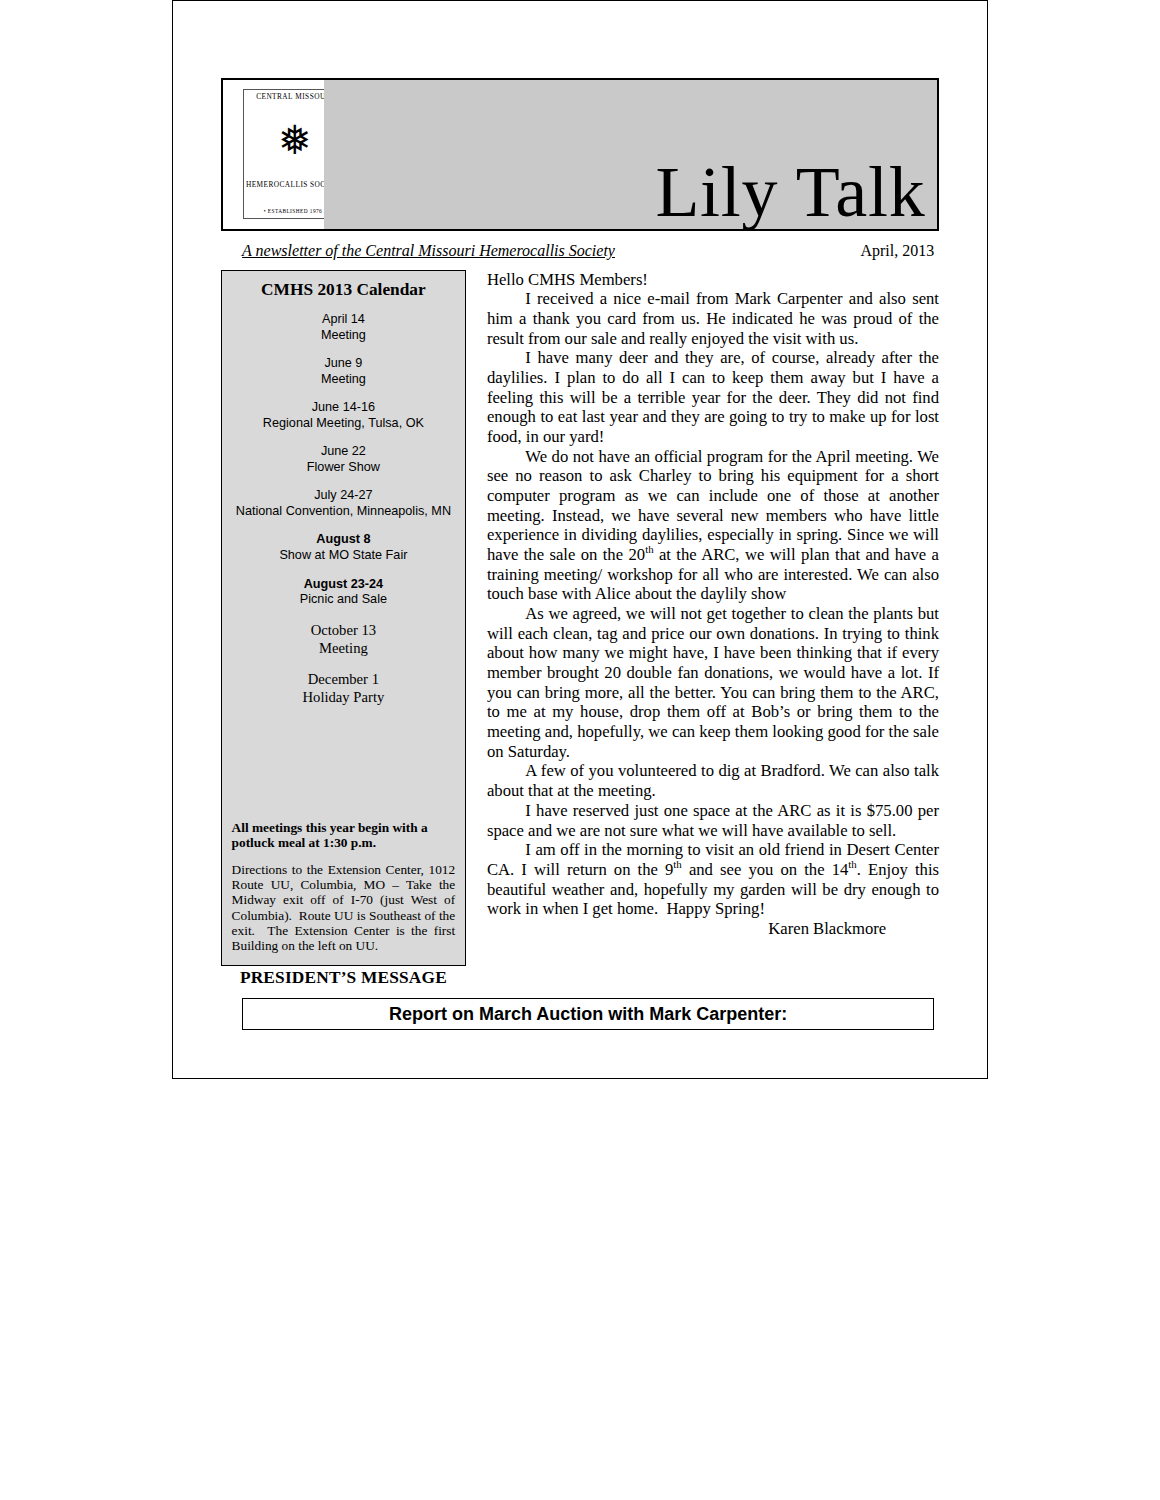CENTRAL MISSOURI
❅
HEMEROCALLIS SOCIETY
• ESTABLISHED 1976 •
Lily Talk
A newsletter of the Central Missouri Hemerocallis Society April, 2013
CMHS 2013 Calendar
April 14 Meeting
June 9 Meeting
June 14-16 Regional Meeting, Tulsa, OK
June 22 Flower Show
July 24-27 National Convention, Minneapolis, MN
August 8 Show at MO State Fair
August 23-24 Picnic and Sale
October 13 Meeting
December 1 Holiday Party
All meetings this year begin with a potluck meal at 1:30 p.m.
Directions to the Extension Center, 1012 Route UU, Columbia, MO – Take the Midway exit off of I-70 (just West of Columbia). Route UU is Southeast of the exit. The Extension Center is the first Building on the left on UU.
PRESIDENT’S MESSAGE
Hello CMHS Members!
I received a nice e-mail from Mark Carpenter and also sent him a thank you card from us. He indicated he was proud of the result from our sale and really enjoyed the visit with us.
I have many deer and they are, of course, already after the daylilies. I plan to do all I can to keep them away but I have a feeling this will be a terrible year for the deer. They did not find enough to eat last year and they are going to try to make up for lost food, in our yard!
We do not have an official program for the April meeting. We see no reason to ask Charley to bring his equipment for a short computer program as we can include one of those at another meeting. Instead, we have several new members who have little experience in dividing daylilies, especially in spring. Since we will have the sale on the 20th at the ARC, we will plan that and have a training meeting/ workshop for all who are interested. We can also touch base with Alice about the daylily show
As we agreed, we will not get together to clean the plants but will each clean, tag and price our own donations. In trying to think about how many we might have, I have been thinking that if every member brought 20 double fan donations, we would have a lot. If you can bring more, all the better. You can bring them to the ARC, to me at my house, drop them off at Bob’s or bring them to the meeting and, hopefully, we can keep them looking good for the sale on Saturday.
A few of you volunteered to dig at Bradford. We can also talk about that at the meeting.
I have reserved just one space at the ARC as it is $75.00 per space and we are not sure what we will have available to sell.
I am off in the morning to visit an old friend in Desert Center CA. I will return on the 9th and see you on the 14th. Enjoy this beautiful weather and, hopefully my garden will be dry enough to work in when I get home. Happy Spring!
Karen Blackmore
Report on March Auction with Mark Carpenter: